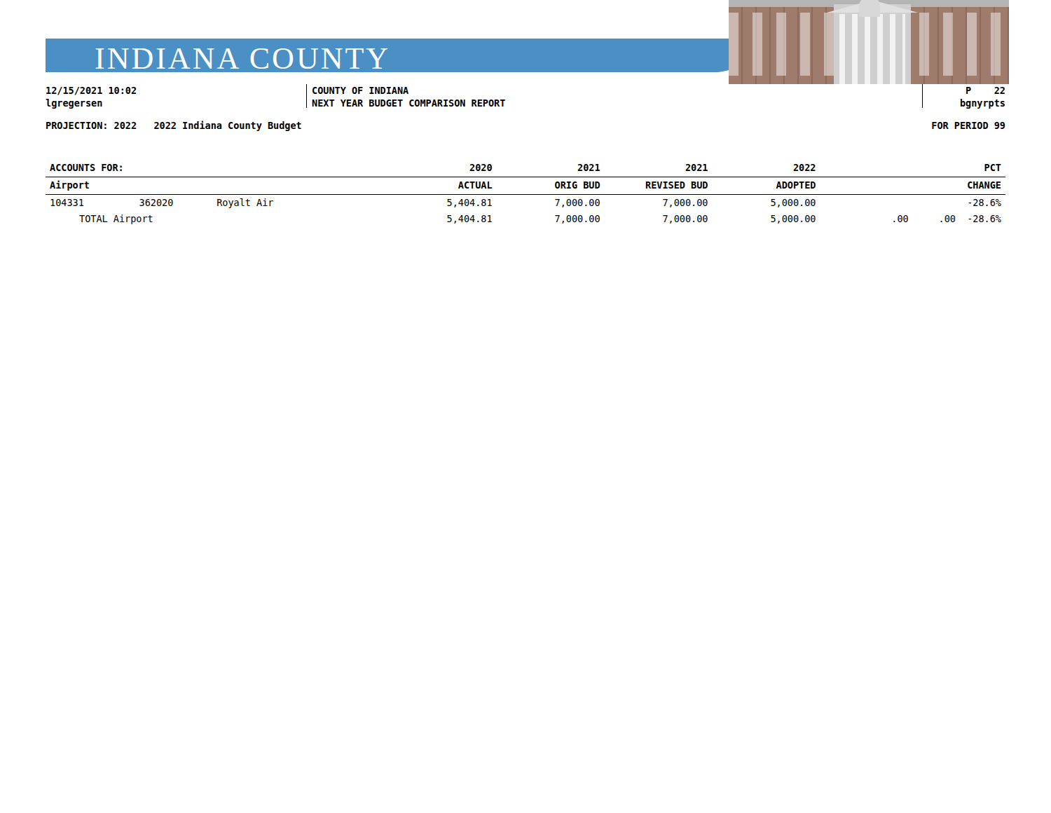INDIANA COUNTY
12/15/2021 10:02 lgregersen
COUNTY OF INDIANA NEXT YEAR BUDGET COMPARISON REPORT
P 22 bgnyrpts
PROJECTION: 2022 2022 Indiana County Budget
FOR PERIOD 99
| ACCOUNTS FOR: | | | 2020 | 2021 | 2021 | 2022 | | PCT |
| --- | --- | --- | --- | --- | --- | --- | --- | --- |
| Airport | | | ACTUAL | ORIG BUD | REVISED BUD | ADOPTED | | CHANGE |
| 104331 | 362020 | Royalt Air | 5,404.81 | 7,000.00 | 7,000.00 | 5,000.00 | | -28.6% |
| TOTAL Airport | 5,404.81 | 7,000.00 | 7,000.00 | 5,000.00 | .00 | .00 -28.6% |